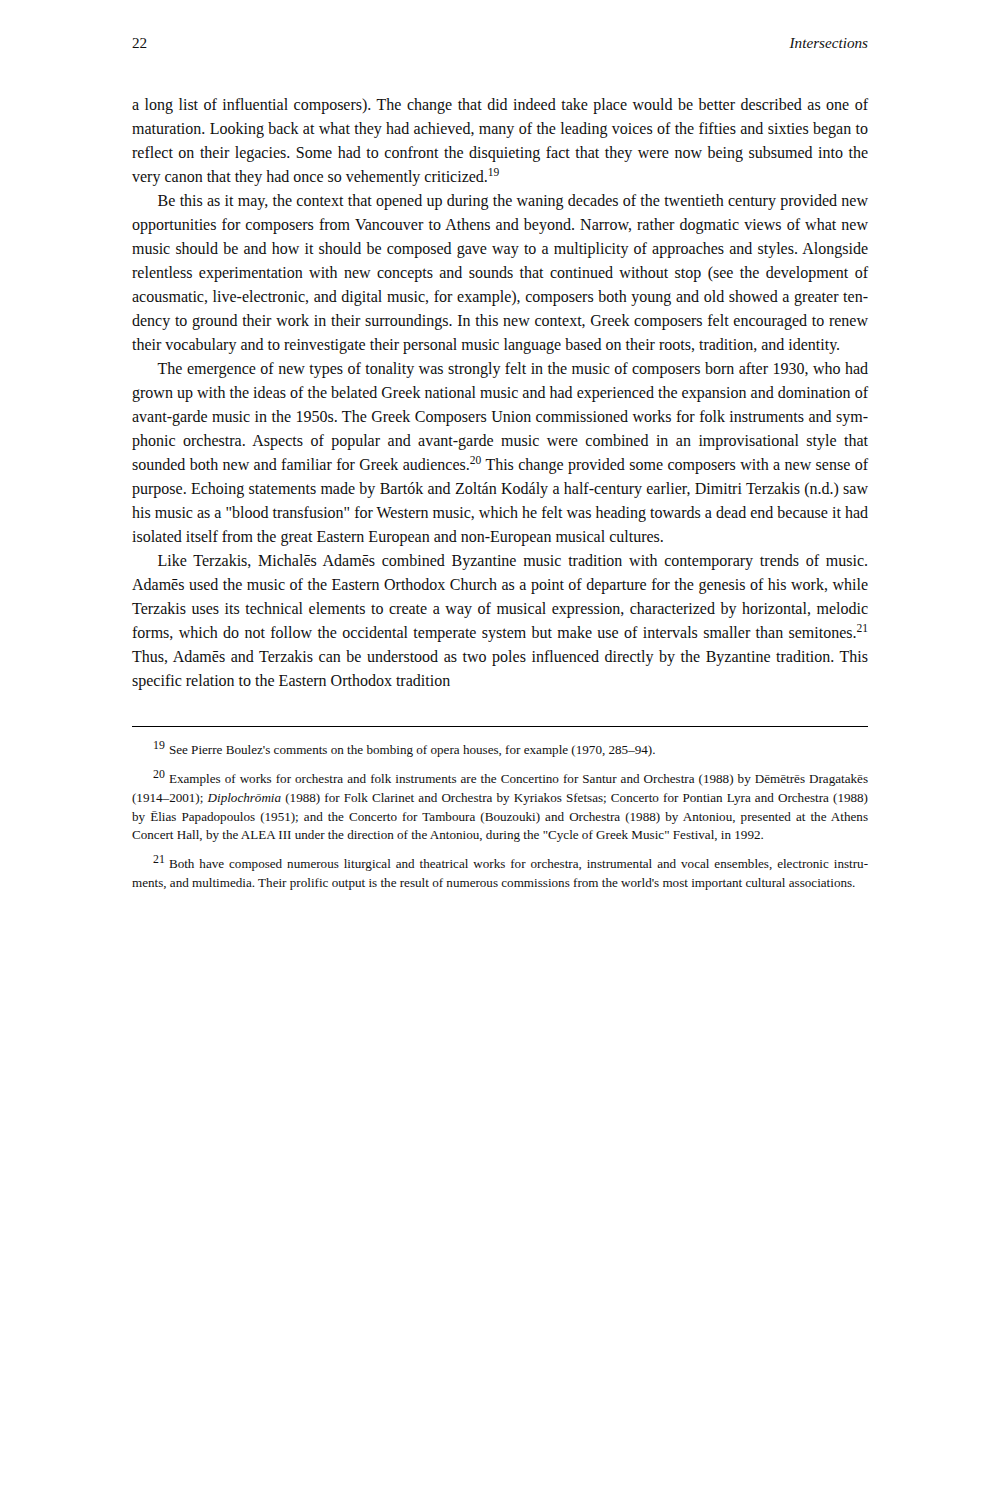22 Intersections
a long list of influential composers). The change that did indeed take place would be better described as one of maturation. Looking back at what they had achieved, many of the leading voices of the fifties and sixties began to reflect on their legacies. Some had to confront the disquieting fact that they were now being subsumed into the very canon that they had once so vehemently criticized.19
Be this as it may, the context that opened up during the waning decades of the twentieth century provided new opportunities for composers from Vancouver to Athens and beyond. Narrow, rather dogmatic views of what new music should be and how it should be composed gave way to a multiplicity of approaches and styles. Alongside relentless experimentation with new concepts and sounds that continued without stop (see the development of acousmatic, live-electronic, and digital music, for example), composers both young and old showed a greater tendency to ground their work in their surroundings. In this new context, Greek composers felt encouraged to renew their vocabulary and to reinvestigate their personal music language based on their roots, tradition, and identity.
The emergence of new types of tonality was strongly felt in the music of composers born after 1930, who had grown up with the ideas of the belated Greek national music and had experienced the expansion and domination of avant-garde music in the 1950s. The Greek Composers Union commissioned works for folk instruments and symphonic orchestra. Aspects of popular and avant-garde music were combined in an improvisational style that sounded both new and familiar for Greek audiences.20 This change provided some composers with a new sense of purpose. Echoing statements made by Bartók and Zoltán Kodály a half-century earlier, Dimitri Terzakis (n.d.) saw his music as a "blood transfusion" for Western music, which he felt was heading towards a dead end because it had isolated itself from the great Eastern European and non-European musical cultures.
Like Terzakis, Michalēs Adamēs combined Byzantine music tradition with contemporary trends of music. Adamēs used the music of the Eastern Orthodox Church as a point of departure for the genesis of his work, while Terzakis uses its technical elements to create a way of musical expression, characterized by horizontal, melodic forms, which do not follow the occidental temperate system but make use of intervals smaller than semitones.21 Thus, Adamēs and Terzakis can be understood as two poles influenced directly by the Byzantine tradition. This specific relation to the Eastern Orthodox tradition
19 See Pierre Boulez's comments on the bombing of opera houses, for example (1970, 285–94).
20 Examples of works for orchestra and folk instruments are the Concertino for Santur and Orchestra (1988) by Dēmētrēs Dragatakēs (1914–2001); Diplochrōmia (1988) for Folk Clarinet and Orchestra by Kyriakos Sfetsas; Concerto for Pontian Lyra and Orchestra (1988) by Ēlias Papadopoulos (1951); and the Concerto for Tamboura (Bouzouki) and Orchestra (1988) by Antoniou, presented at the Athens Concert Hall, by the ALEA III under the direction of the Antoniou, during the "Cycle of Greek Music" Festival, in 1992.
21 Both have composed numerous liturgical and theatrical works for orchestra, instrumental and vocal ensembles, electronic instruments, and multimedia. Their prolific output is the result of numerous commissions from the world's most important cultural associations.